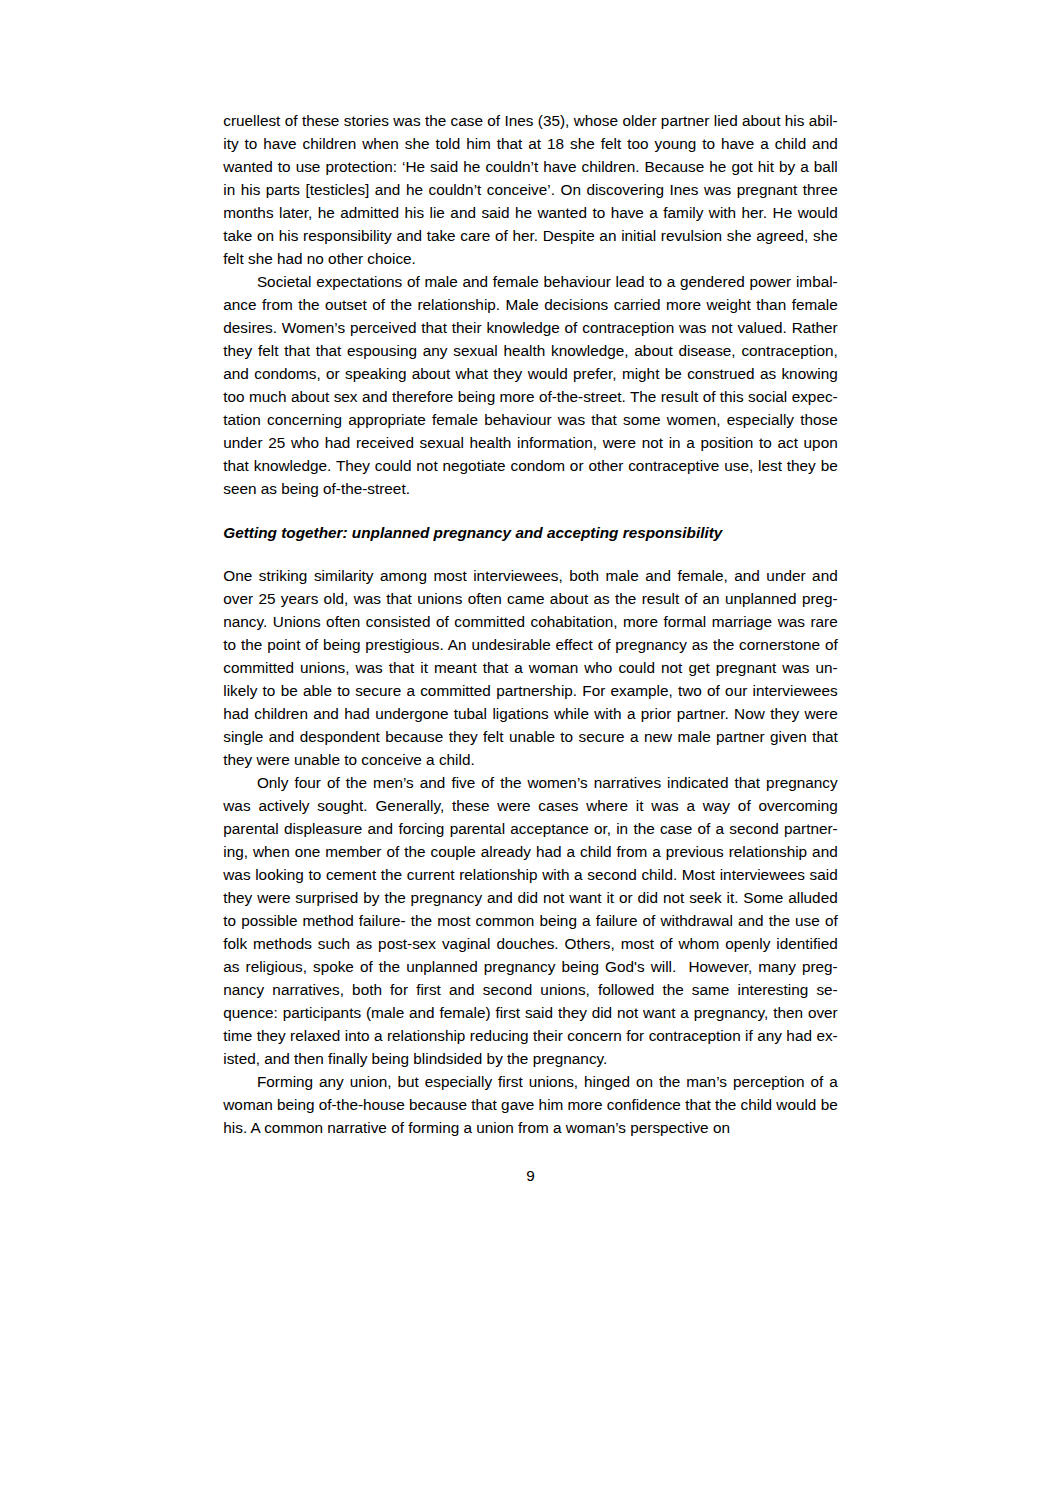cruellest of these stories was the case of Ines (35), whose older partner lied about his ability to have children when she told him that at 18 she felt too young to have a child and wanted to use protection: ‘He said he couldn’t have children. Because he got hit by a ball in his parts [testicles] and he couldn’t conceive’. On discovering Ines was pregnant three months later, he admitted his lie and said he wanted to have a family with her. He would take on his responsibility and take care of her. Despite an initial revulsion she agreed, she felt she had no other choice.
Societal expectations of male and female behaviour lead to a gendered power imbalance from the outset of the relationship. Male decisions carried more weight than female desires. Women’s perceived that their knowledge of contraception was not valued. Rather they felt that that espousing any sexual health knowledge, about disease, contraception, and condoms, or speaking about what they would prefer, might be construed as knowing too much about sex and therefore being more of-the-street. The result of this social expectation concerning appropriate female behaviour was that some women, especially those under 25 who had received sexual health information, were not in a position to act upon that knowledge. They could not negotiate condom or other contraceptive use, lest they be seen as being of-the-street.
Getting together: unplanned pregnancy and accepting responsibility
One striking similarity among most interviewees, both male and female, and under and over 25 years old, was that unions often came about as the result of an unplanned pregnancy. Unions often consisted of committed cohabitation, more formal marriage was rare to the point of being prestigious. An undesirable effect of pregnancy as the cornerstone of committed unions, was that it meant that a woman who could not get pregnant was unlikely to be able to secure a committed partnership. For example, two of our interviewees had children and had undergone tubal ligations while with a prior partner. Now they were single and despondent because they felt unable to secure a new male partner given that they were unable to conceive a child.
Only four of the men’s and five of the women’s narratives indicated that pregnancy was actively sought. Generally, these were cases where it was a way of overcoming parental displeasure and forcing parental acceptance or, in the case of a second partnering, when one member of the couple already had a child from a previous relationship and was looking to cement the current relationship with a second child. Most interviewees said they were surprised by the pregnancy and did not want it or did not seek it. Some alluded to possible method failure- the most common being a failure of withdrawal and the use of folk methods such as post-sex vaginal douches. Others, most of whom openly identified as religious, spoke of the unplanned pregnancy being God's will. However, many pregnancy narratives, both for first and second unions, followed the same interesting sequence: participants (male and female) first said they did not want a pregnancy, then over time they relaxed into a relationship reducing their concern for contraception if any had existed, and then finally being blindsided by the pregnancy.
Forming any union, but especially first unions, hinged on the man’s perception of a woman being of-the-house because that gave him more confidence that the child would be his. A common narrative of forming a union from a woman’s perspective on
9